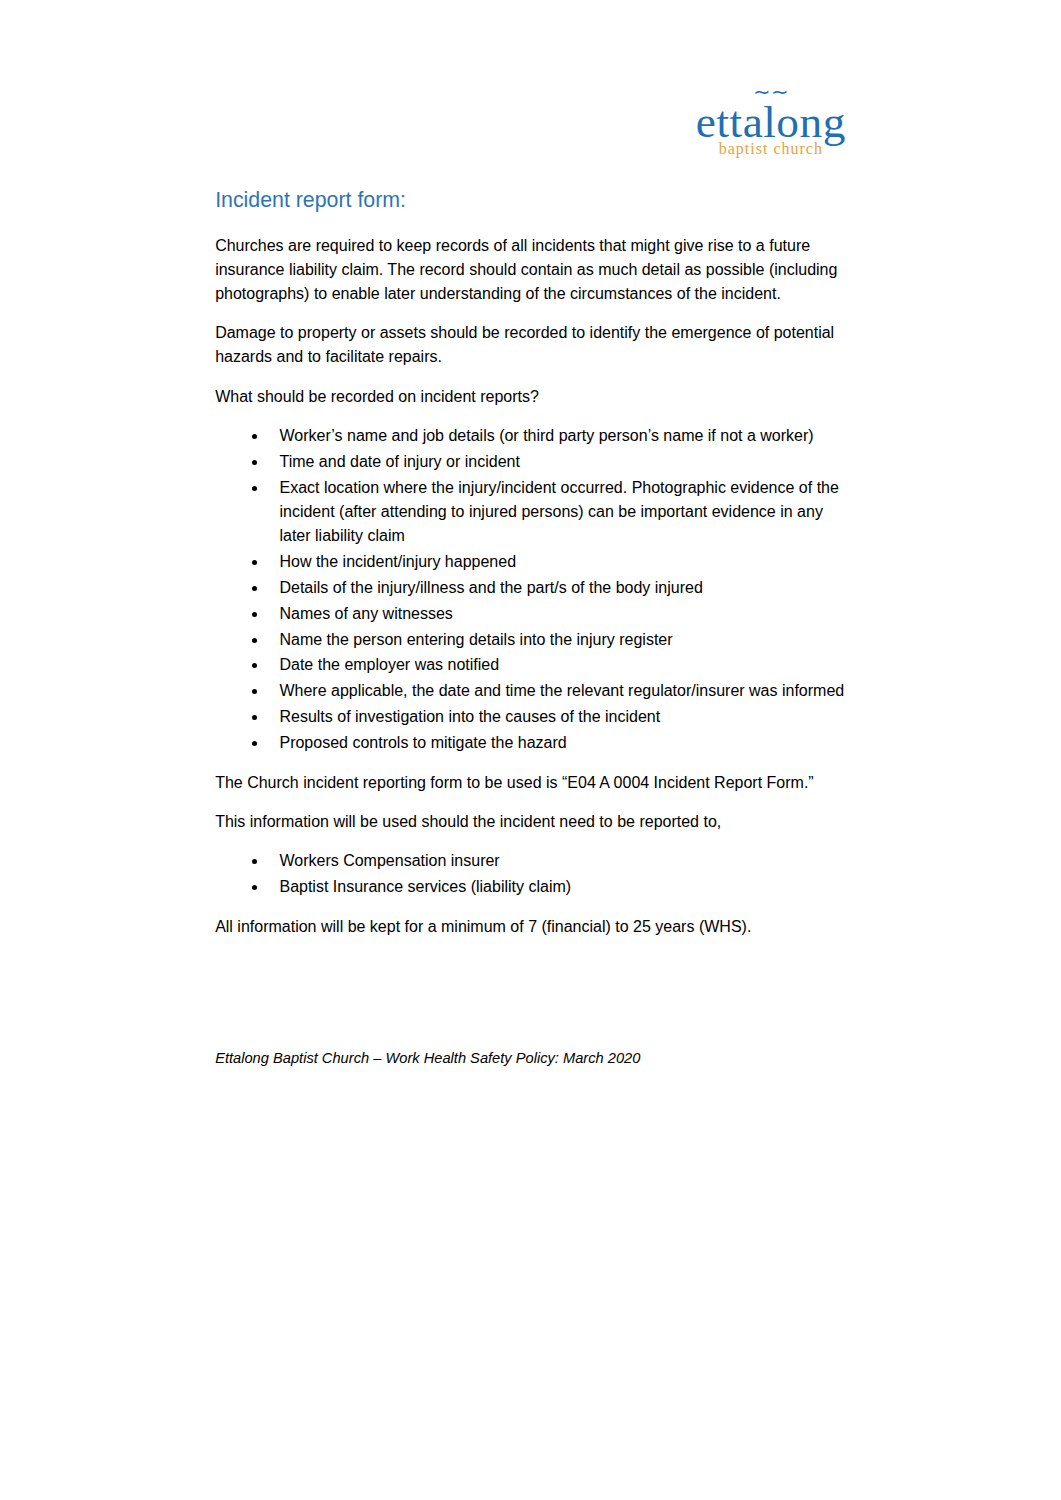∼∼
ettalong
baptist church
Incident report form:
Churches are required to keep records of all incidents that might give rise to a future insurance liability claim. The record should contain as much detail as possible (including photographs) to enable later understanding of the circumstances of the incident.
Damage to property or assets should be recorded to identify the emergence of potential hazards and to facilitate repairs.
What should be recorded on incident reports?
Worker’s name and job details (or third party person’s name if not a worker)
Time and date of injury or incident
Exact location where the injury/incident occurred. Photographic evidence of the incident (after attending to injured persons) can be important evidence in any later liability claim
How the incident/injury happened
Details of the injury/illness and the part/s of the body injured
Names of any witnesses
Name the person entering details into the injury register
Date the employer was notified
Where applicable, the date and time the relevant regulator/insurer was informed
Results of investigation into the causes of the incident
Proposed controls to mitigate the hazard
The Church incident reporting form to be used is “E04 A 0004 Incident Report Form.”
This information will be used should the incident need to be reported to,
Workers Compensation insurer
Baptist Insurance services (liability claim)
All information will be kept for a minimum of 7 (financial) to 25 years (WHS).
Ettalong Baptist Church – Work Health Safety Policy: March 2020